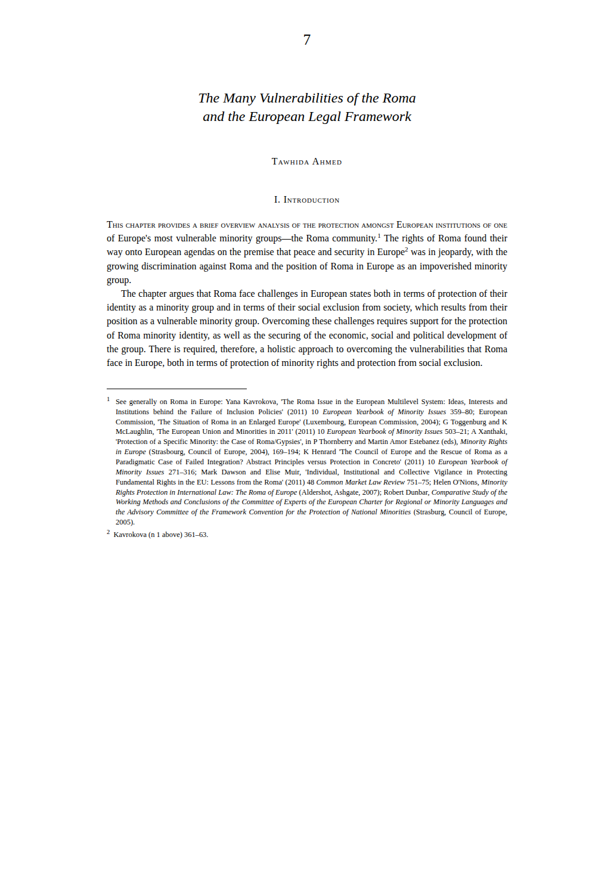7
The Many Vulnerabilities of the Roma
and the European Legal Framework
Tawhida Ahmed
I. Introduction
This chapter provides a brief overview analysis of the protection amongst European institutions of one of Europe's most vulnerable minority groups—the Roma community.1 The rights of Roma found their way onto European agendas on the premise that peace and security in Europe2 was in jeopardy, with the growing discrimination against Roma and the position of Roma in Europe as an impoverished minority group.
The chapter argues that Roma face challenges in European states both in terms of protection of their identity as a minority group and in terms of their social exclusion from society, which results from their position as a vulnerable minority group. Overcoming these challenges requires support for the protection of Roma minority identity, as well as the securing of the economic, social and political development of the group. There is required, therefore, a holistic approach to overcoming the vulnerabilities that Roma face in Europe, both in terms of protection of minority rights and protection from social exclusion.
1 See generally on Roma in Europe: Yana Kavrokova, 'The Roma Issue in the European Multilevel System: Ideas, Interests and Institutions behind the Failure of Inclusion Policies' (2011) 10 European Yearbook of Minority Issues 359–80; European Commission, 'The Situation of Roma in an Enlarged Europe' (Luxembourg, European Commission, 2004); G Toggenburg and K McLaughlin, 'The European Union and Minorities in 2011' (2011) 10 European Yearbook of Minority Issues 503–21; A Xanthaki, 'Protection of a Specific Minority: the Case of Roma/Gypsies', in P Thornberry and Martin Amor Estebanez (eds), Minority Rights in Europe (Strasbourg, Council of Europe, 2004), 169–194; K Henrard 'The Council of Europe and the Rescue of Roma as a Paradigmatic Case of Failed Integration? Abstract Principles versus Protection in Concreto' (2011) 10 European Yearbook of Minority Issues 271–316; Mark Dawson and Elise Muir, 'Individual, Institutional and Collective Vigilance in Protecting Fundamental Rights in the EU: Lessons from the Roma' (2011) 48 Common Market Law Review 751–75; Helen O'Nions, Minority Rights Protection in International Law: The Roma of Europe (Aldershot, Ashgate, 2007); Robert Dunbar, Comparative Study of the Working Methods and Conclusions of the Committee of Experts of the European Charter for Regional or Minority Languages and the Advisory Committee of the Framework Convention for the Protection of National Minorities (Strasburg, Council of Europe, 2005).
2 Kavrokova (n 1 above) 361–63.